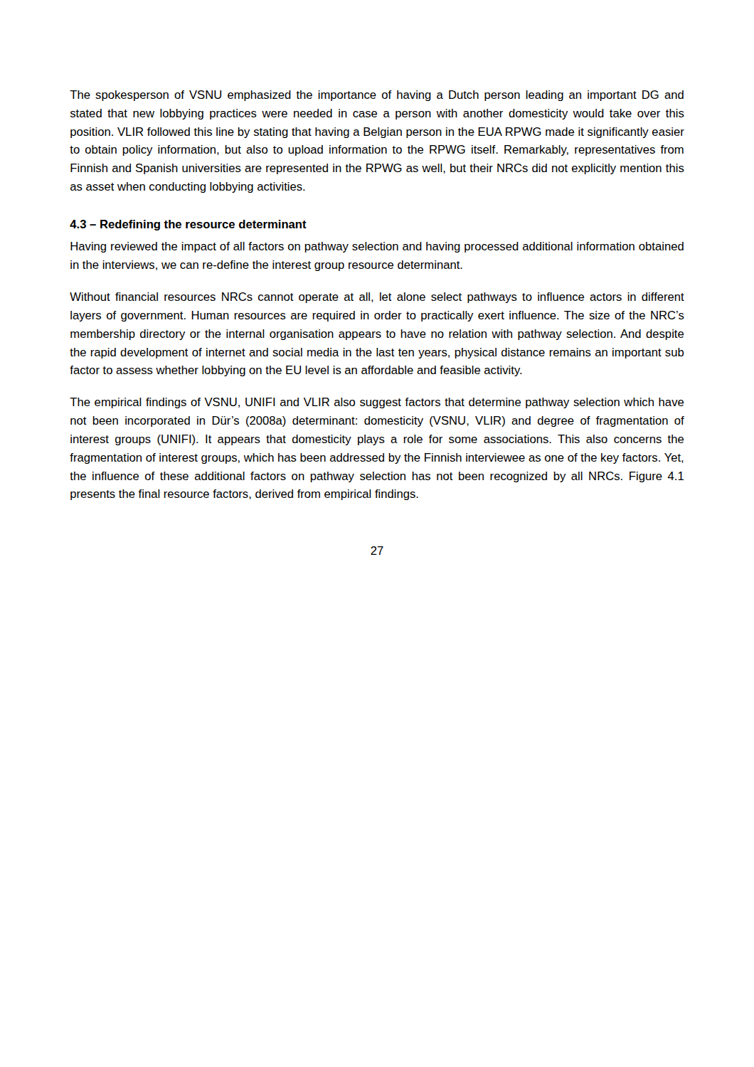The spokesperson of VSNU emphasized the importance of having a Dutch person leading an important DG and stated that new lobbying practices were needed in case a person with another domesticity would take over this position. VLIR followed this line by stating that having a Belgian person in the EUA RPWG made it significantly easier to obtain policy information, but also to upload information to the RPWG itself. Remarkably, representatives from Finnish and Spanish universities are represented in the RPWG as well, but their NRCs did not explicitly mention this as asset when conducting lobbying activities.
4.3 – Redefining the resource determinant
Having reviewed the impact of all factors on pathway selection and having processed additional information obtained in the interviews, we can re-define the interest group resource determinant.
Without financial resources NRCs cannot operate at all, let alone select pathways to influence actors in different layers of government. Human resources are required in order to practically exert influence. The size of the NRC’s membership directory or the internal organisation appears to have no relation with pathway selection. And despite the rapid development of internet and social media in the last ten years, physical distance remains an important sub factor to assess whether lobbying on the EU level is an affordable and feasible activity.
The empirical findings of VSNU, UNIFI and VLIR also suggest factors that determine pathway selection which have not been incorporated in Dür’s (2008a) determinant: domesticity (VSNU, VLIR) and degree of fragmentation of interest groups (UNIFI). It appears that domesticity plays a role for some associations. This also concerns the fragmentation of interest groups, which has been addressed by the Finnish interviewee as one of the key factors. Yet, the influence of these additional factors on pathway selection has not been recognized by all NRCs. Figure 4.1 presents the final resource factors, derived from empirical findings.
27